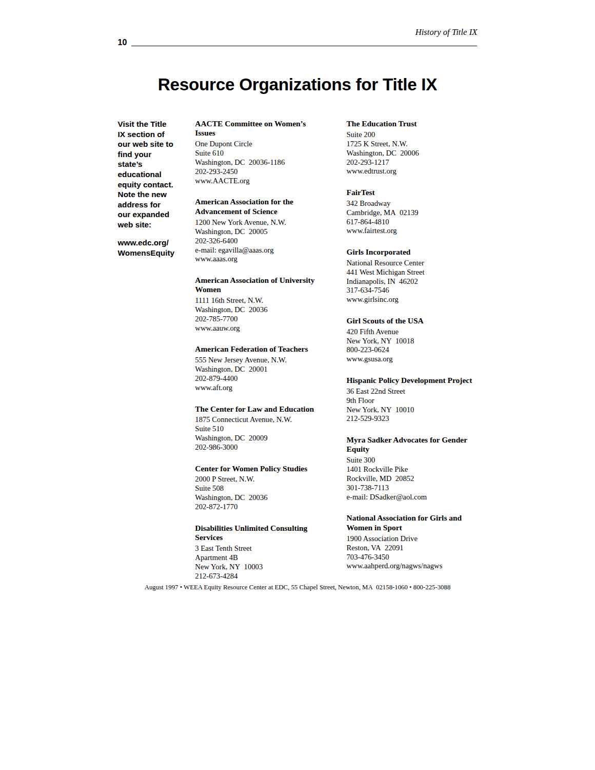History of Title IX
10
Resource Organizations for Title IX
Visit the Title IX section of our web site to find your state’s educational equity contact. Note the new address for our expanded web site:
www.edc.org/
WomensEquity
AACTE Committee on Women’s Issues
One Dupont Circle
Suite 610
Washington, DC 20036-1186
202-293-2450
www.AACTE.org
American Association for the Advancement of Science
1200 New York Avenue, N.W.
Washington, DC 20005
202-326-6400
e-mail: egavilla@aaas.org
www.aaas.org
American Association of University Women
1111 16th Street, N.W.
Washington, DC 20036
202-785-7700
www.aauw.org
American Federation of Teachers
555 New Jersey Avenue, N.W.
Washington, DC 20001
202-879-4400
www.aft.org
The Center for Law and Education
1875 Connecticut Avenue, N.W.
Suite 510
Washington, DC 20009
202-986-3000
Center for Women Policy Studies
2000 P Street, N.W.
Suite 508
Washington, DC 20036
202-872-1770
Disabilities Unlimited Consulting Services
3 East Tenth Street
Apartment 4B
New York, NY 10003
212-673-4284
The Education Trust
Suite 200
1725 K Street, N.W.
Washington, DC 20006
202-293-1217
www.edtrust.org
FairTest
342 Broadway
Cambridge, MA 02139
617-864-4810
www.fairtest.org
Girls Incorporated
National Resource Center
441 West Michigan Street
Indianapolis, IN 46202
317-634-7546
www.girlsinc.org
Girl Scouts of the USA
420 Fifth Avenue
New York, NY 10018
800-223-0624
www.gsusa.org
Hispanic Policy Development Project
36 East 22nd Street
9th Floor
New York, NY 10010
212-529-9323
Myra Sadker Advocates for Gender Equity
Suite 300
1401 Rockville Pike
Rockville, MD 20852
301-738-7113
e-mail: DSadker@aol.com
National Association for Girls and Women in Sport
1900 Association Drive
Reston, VA 22091
703-476-3450
www.aahperd.org/nagws/nagws
August 1997 • WEEA Equity Resource Center at EDC, 55 Chapel Street, Newton, MA 02158-1060 • 800-225-3088